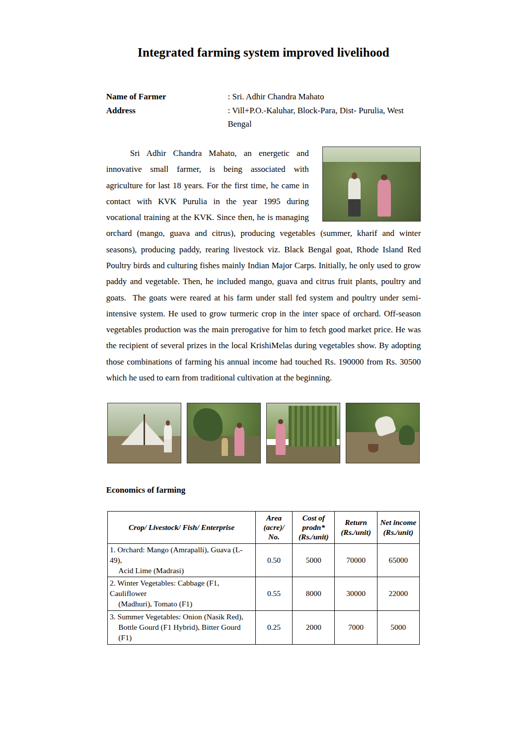Integrated farming system improved livelihood
| Name of Farmer | : Sri. Adhir Chandra Mahato |
| Address | : Vill+P.O.-Kaluhar, Block-Para, Dist- Purulia, West Bengal |
Sri Adhir Chandra Mahato, an energetic and innovative small farmer, is being associated with agriculture for last 18 years. For the first time, he came in contact with KVK Purulia in the year 1995 during vocational training at the KVK. Since then, he is managing orchard (mango, guava and citrus), producing vegetables (summer, kharif and winter seasons), producing paddy, rearing livestock viz. Black Bengal goat, Rhode Island Red Poultry birds and culturing fishes mainly Indian Major Carps. Initially, he only used to grow paddy and vegetable. Then, he included mango, guava and citrus fruit plants, poultry and goats. The goats were reared at his farm under stall fed system and poultry under semi-intensive system. He used to grow turmeric crop in the inter space of orchard. Off-season vegetables production was the main prerogative for him to fetch good market price. He was the recipient of several prizes in the local KrishiMelas during vegetables show. By adopting those combinations of farming his annual income had touched Rs. 190000 from Rs. 30500 which he used to earn from traditional cultivation at the beginning.
Economics of farming
| Crop/ Livestock/ Fish/ Enterprise | Area (acre)/ No. | Cost of prodn* (Rs./unit) | Return (Rs./unit) | Net income (Rs./unit) |
| --- | --- | --- | --- | --- |
| 1. Orchard: Mango (Amrapalli), Guava (L-49), Acid Lime (Madrasi) | 0.50 | 5000 | 70000 | 65000 |
| 2. Winter Vegetables: Cabbage (F1, Cauliflower (Madhuri), Tomato (F1) | 0.55 | 8000 | 30000 | 22000 |
| 3. Summer Vegetables: Onion (Nasik Red), Bottle Gourd (F1 Hybrid), Bitter Gourd (F1) | 0.25 | 2000 | 7000 | 5000 |